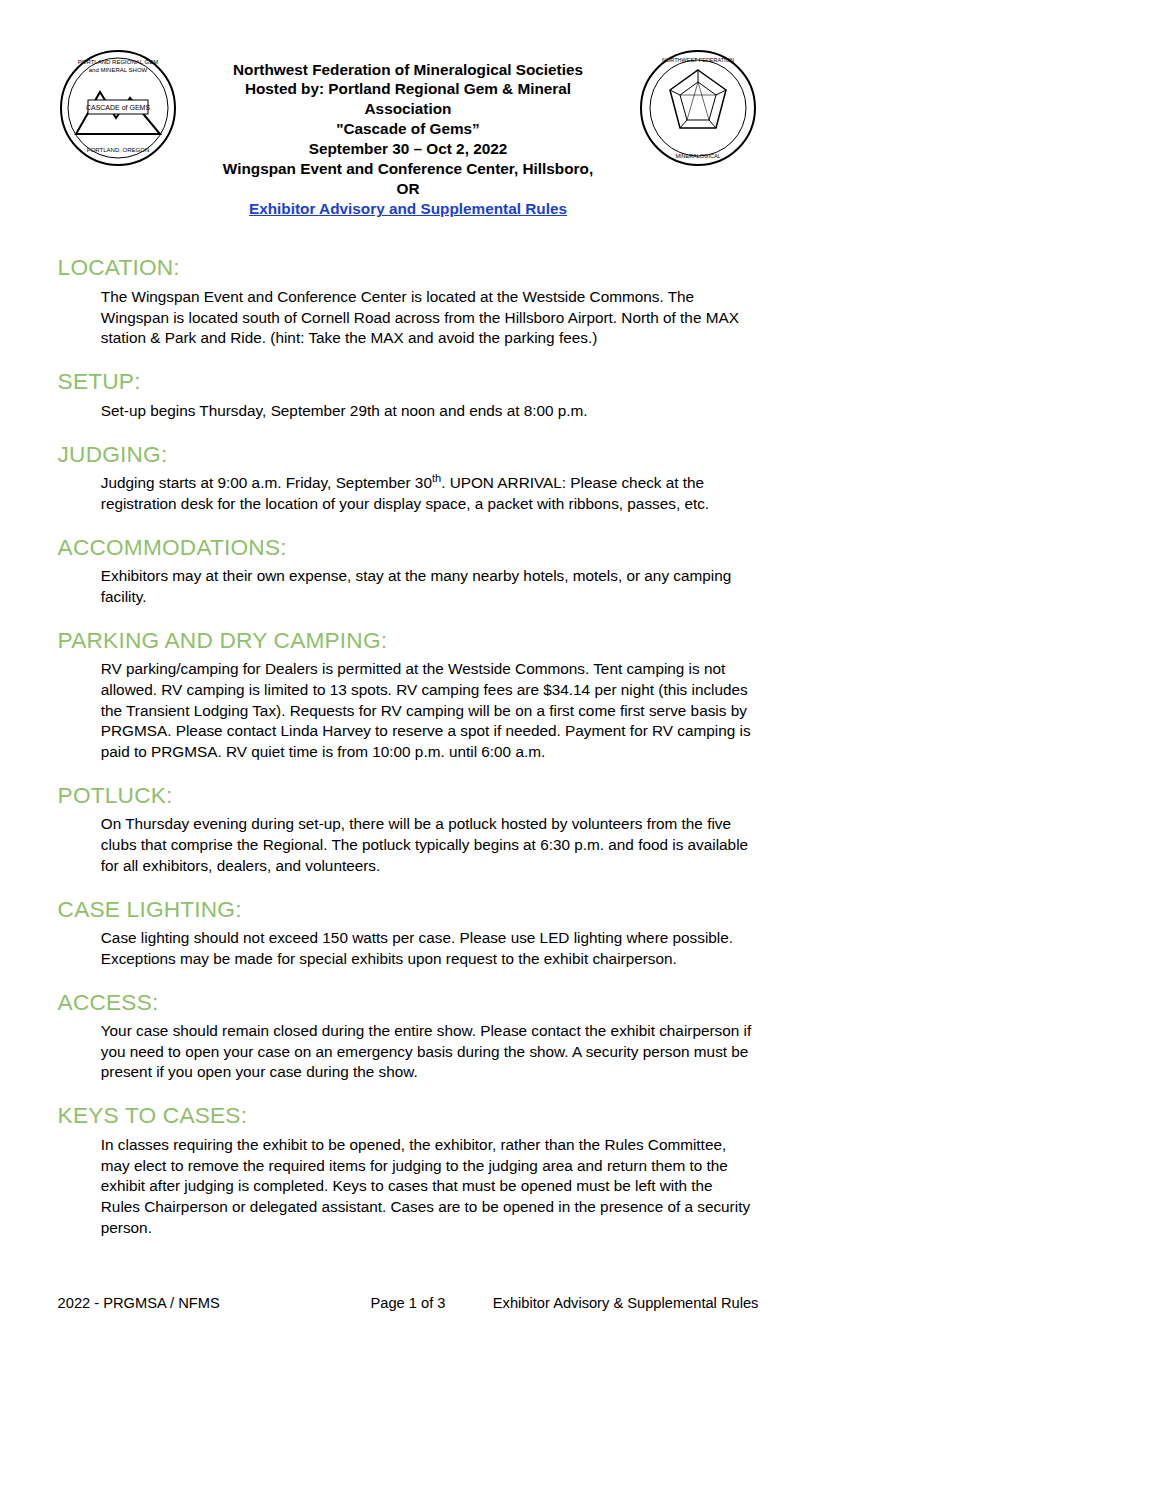CASCADE of GEMS PORTLAND REGIONAL GEM and MINERAL SHOW PORTLAND, OREGON
Northwest Federation of Mineralogical Societies
Hosted by: Portland Regional Gem & Mineral Association
"Cascade of Gems”
September 30 – Oct 2, 2022
Wingspan Event and Conference Center, Hillsboro, OR
Exhibitor Advisory and Supplemental Rules
NORTHWEST FEDERATION MINERALOGICAL
LOCATION:
The Wingspan Event and Conference Center is located at the Westside Commons. The Wingspan is located south of Cornell Road across from the Hillsboro Airport. North of the MAX station & Park and Ride. (hint: Take the MAX and avoid the parking fees.)
SETUP:
Set-up begins Thursday, September 29th at noon and ends at 8:00 p.m.
JUDGING:
Judging starts at 9:00 a.m. Friday, September 30th. UPON ARRIVAL: Please check at the registration desk for the location of your display space, a packet with ribbons, passes, etc.
ACCOMMODATIONS:
Exhibitors may at their own expense, stay at the many nearby hotels, motels, or any camping facility.
PARKING AND DRY CAMPING:
RV parking/camping for Dealers is permitted at the Westside Commons. Tent camping is not allowed. RV camping is limited to 13 spots. RV camping fees are $34.14 per night (this includes the Transient Lodging Tax). Requests for RV camping will be on a first come first serve basis by PRGMSA. Please contact Linda Harvey to reserve a spot if needed. Payment for RV camping is paid to PRGMSA. RV quiet time is from 10:00 p.m. until 6:00 a.m.
POTLUCK:
On Thursday evening during set-up, there will be a potluck hosted by volunteers from the five clubs that comprise the Regional. The potluck typically begins at 6:30 p.m. and food is available for all exhibitors, dealers, and volunteers.
CASE LIGHTING:
Case lighting should not exceed 150 watts per case. Please use LED lighting where possible. Exceptions may be made for special exhibits upon request to the exhibit chairperson.
ACCESS:
Your case should remain closed during the entire show. Please contact the exhibit chairperson if you need to open your case on an emergency basis during the show. A security person must be present if you open your case during the show.
KEYS TO CASES:
In classes requiring the exhibit to be opened, the exhibitor, rather than the Rules Committee, may elect to remove the required items for judging to the judging area and return them to the exhibit after judging is completed. Keys to cases that must be opened must be left with the Rules Chairperson or delegated assistant. Cases are to be opened in the presence of a security person.
2022 - PRGMSA / NFMS
Page 1 of 3
Exhibitor Advisory & Supplemental Rules